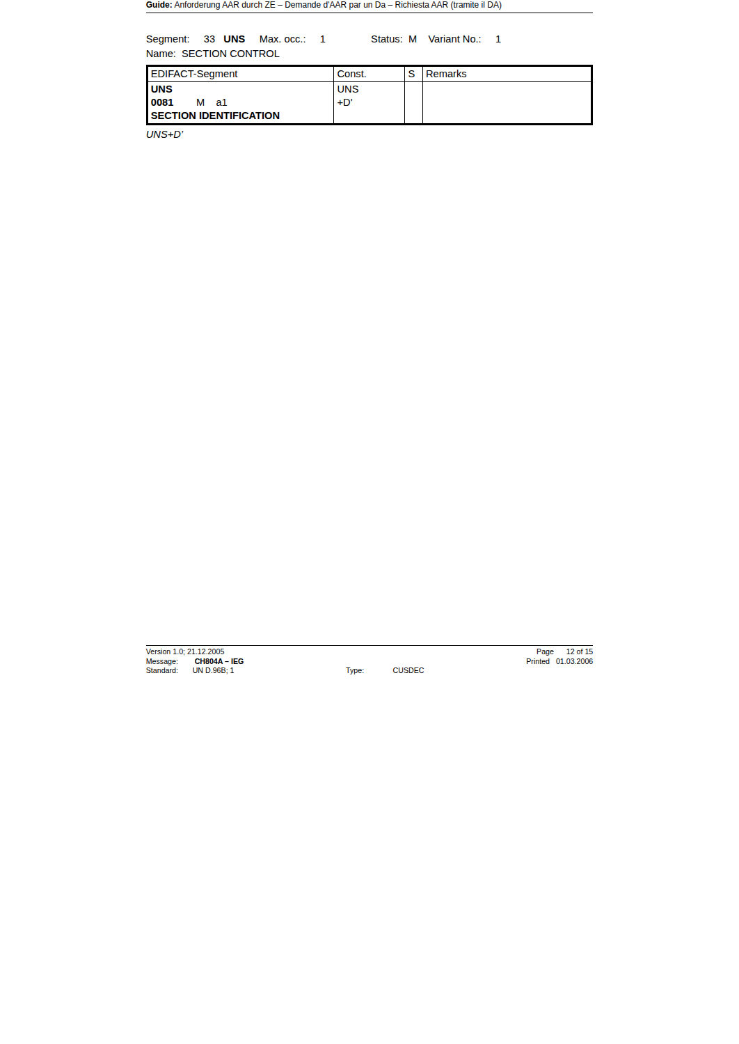Guide: Anforderung AAR durch ZE – Demande d'AAR par un Da – Richiesta AAR (tramite il DA)
Segment: 33 UNS Max. occ.: 1 Status: M Variant No.: 1
Name: SECTION CONTROL
| EDIFACT-Segment | Const. | S | Remarks |
| --- | --- | --- | --- |
| UNS 0081 M a1 SECTION IDENTIFICATION | UNS +D' | | |
UNS+D’
Version 1.0; 21.12.2005
Message: CH804A – IEG
Standard: UN D.96B; 1
Type: CUSDEC
Page 12 of 15
Printed 01.03.2006